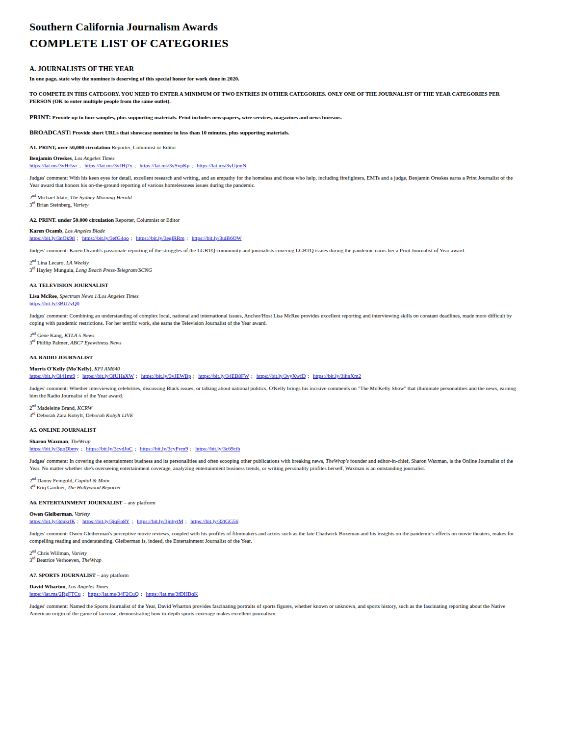Southern California Journalism Awards
COMPLETE LIST OF CATEGORIES
A. JOURNALISTS OF THE YEAR
In one page, state why the nominee is deserving of this special honor for work done in 2020.
TO COMPETE IN THIS CATEGORY, YOU NEED TO ENTER A MINIMUM OF TWO ENTRIES IN OTHER CATEGORIES. ONLY ONE OF THE JOURNALIST OF THE YEAR CATEGORIES PER PERSON (OK to enter multiple people from the same outlet).
PRINT: Provide up to four samples, plus supporting materials. Print includes newspapers, wire services, magazines and news bureaus.
BROADCAST: Provide short URLs that showcase nominee in less than 10 minutes, plus supporting materials.
A1. PRINT, over 50,000 circulation Reporter, Columnist or Editor
Benjamin Oreskes, Los Angeles Times
https://lat.ms/3vHr5vr; https://lat.ms/3vJHj7x; https://lat.ms/3ySvpKp; https://lat.ms/3yUjonN
Judges' comment: With his keen eyes for detail, excellent research and writing, and an empathy for the homeless and those who help, including firefighters, EMTs and a judge, Benjamin Oreskes earns a Print Journalist of the Year award that honors his on-the-ground reporting of various homelessness issues during the pandemic.
2nd Michael Idato, The Sydney Morning Herald
3rd Brian Steinberg, Variety
A2. PRINT, under 50,000 circulation Reporter, Columnist or Editor
Karen Ocamb, Los Angeles Blade
https://bit.ly/3nOk9tl; https://bit.ly/3efG4qo; https://bit.ly/3eglRRm; https://bit.ly/3uiB6OW
Judges' comment: Karen Ocamb's passionate reporting of the struggles of the LGBTQ community and journalists covering LGBTQ issues during the pandemic earns her a Print Journalist of Year award.
2nd Lina Lecaro, LA Weekly
3rd Hayley Munguia, Long Beach Press-Telegram/SCNG
A3. TELEVISION JOURNALIST
Lisa McRee, Spectrum News 1/Los Angeles Times
https://bit.ly/3BU7vQ0
Judges' comment: Combining an understanding of complex local, national and international issues, Anchor/Host Lisa McRee provides excellent reporting and interviewing skills on constant deadlines, made more difficult by coping with pandemic restrictions. For her terrific work, she earns the Television Journalist of the Year award.
2nd Gene Kang, KTLA 5 News
3rd Phillip Palmer, ABC7 Eyewitness News
A4. RADIO JOURNALIST
Morris O'Kelly (Mo'Kelly), KFI AM640
https://bit.ly/3i41mt9; https://bit.ly/3fUHaXW; https://bit.ly/3vJEWBp; https://bit.ly/34EB8FW; https://bit.ly/3vyXwfD; https://bit.ly/3ihnXm2
Judges' comment: Whether interviewing celebrities, discussing Black issues, or talking about national politics, O'Kelly brings his incisive comments on "The Mo'Kelly Show" that illuminate personalities and the news, earning him the Radio Journalist of the Year award.
2nd Madeleine Brand, KCRW
3rd Deborah Zara Kobylt, Deborah Kobylt LIVE
A5. ONLINE JOURNALIST
Sharon Waxman, TheWrap
https://bit.ly/3goDbmy; https://bit.ly/3cvdJuC; https://bit.ly/3cyFym9; https://bit.ly/3c69cih
Judges' comment: In covering the entertainment business and its personalities and often scooping other publications with breaking news, TheWrap's founder and editor-in-chief, Sharon Waxman, is the Online Journalist of the Year. No matter whether she's overseeing entertainment coverage, analyzing entertainment business trends, or writing personality profiles herself, Waxman is an outstanding journalist.
2nd Danny Feingold, Capital & Main
3rd Eriq Gardner, The Hollywood Reporter
A6. ENTERTAINMENT JOURNALIST – any platform
Owen Gleiberman, Variety
https://bit.ly/3dukrlK; https://bit.ly/3jqEn8Y; https://bit.ly/3jnbytM; https://bit.ly/32tGG56
Judges' comment: Owen Gleiberman's perceptive movie reviews, coupled with his profiles of filmmakers and actors such as the late Chadwick Bozeman and his insights on the pandemic's effects on movie theaters, makes for compelling reading and understanding. Gleiberman is, indeed, the Entertainment Journalist of the Year.
2nd Chris Willman, Variety
3rd Beatrice Verhoeven, TheWrap
A7. SPORTS JOURNALIST – any platform
David Wharton, Los Angeles Times
https://lat.ms/2RgFTCu; https://lat.ms/34F2CuQ; https://lat.ms/3fDHBqK
Judges' comment: Named the Sports Journalist of the Year, David Wharton provides fascinating portraits of sports figures, whether known or unknown, and sports history, such as the fascinating reporting about the Native American origin of the game of lacrosse, demonstrating how in-depth sports coverage makes excellent journalism.